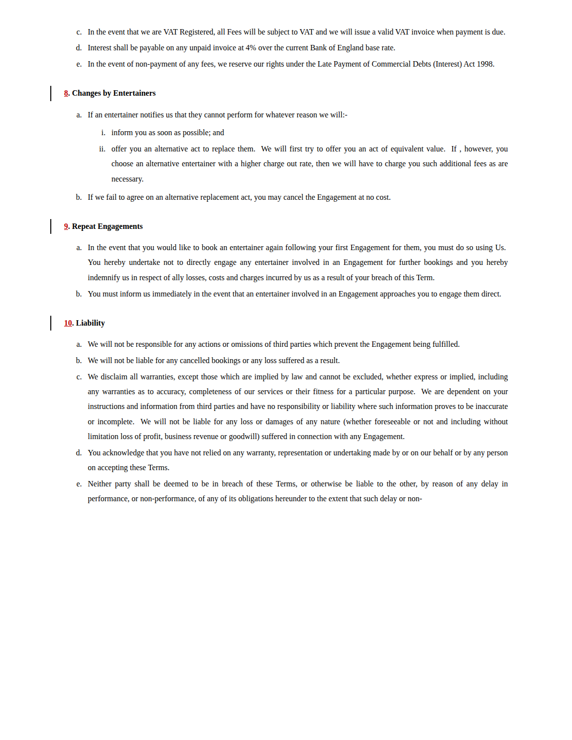In the event that we are VAT Registered, all Fees will be subject to VAT and we will issue a valid VAT invoice when payment is due.
Interest shall be payable on any unpaid invoice at 4% over the current Bank of England base rate.
In the event of non-payment of any fees, we reserve our rights under the Late Payment of Commercial Debts (Interest) Act 1998.
8. Changes by Entertainers
If an entertainer notifies us that they cannot perform for whatever reason we will:-
inform you as soon as possible; and
offer you an alternative act to replace them. We will first try to offer you an act of equivalent value. If , however, you choose an alternative entertainer with a higher charge out rate, then we will have to charge you such additional fees as are necessary.
If we fail to agree on an alternative replacement act, you may cancel the Engagement at no cost.
9. Repeat Engagements
In the event that you would like to book an entertainer again following your first Engagement for them, you must do so using Us. You hereby undertake not to directly engage any entertainer involved in an Engagement for further bookings and you hereby indemnify us in respect of ally losses, costs and charges incurred by us as a result of your breach of this Term.
You must inform us immediately in the event that an entertainer involved in an Engagement approaches you to engage them direct.
10. Liability
We will not be responsible for any actions or omissions of third parties which prevent the Engagement being fulfilled.
We will not be liable for any cancelled bookings or any loss suffered as a result.
We disclaim all warranties, except those which are implied by law and cannot be excluded, whether express or implied, including any warranties as to accuracy, completeness of our services or their fitness for a particular purpose. We are dependent on your instructions and information from third parties and have no responsibility or liability where such information proves to be inaccurate or incomplete. We will not be liable for any loss or damages of any nature (whether foreseeable or not and including without limitation loss of profit, business revenue or goodwill) suffered in connection with any Engagement.
You acknowledge that you have not relied on any warranty, representation or undertaking made by or on our behalf or by any person on accepting these Terms.
Neither party shall be deemed to be in breach of these Terms, or otherwise be liable to the other, by reason of any delay in performance, or non-performance, of any of its obligations hereunder to the extent that such delay or non-